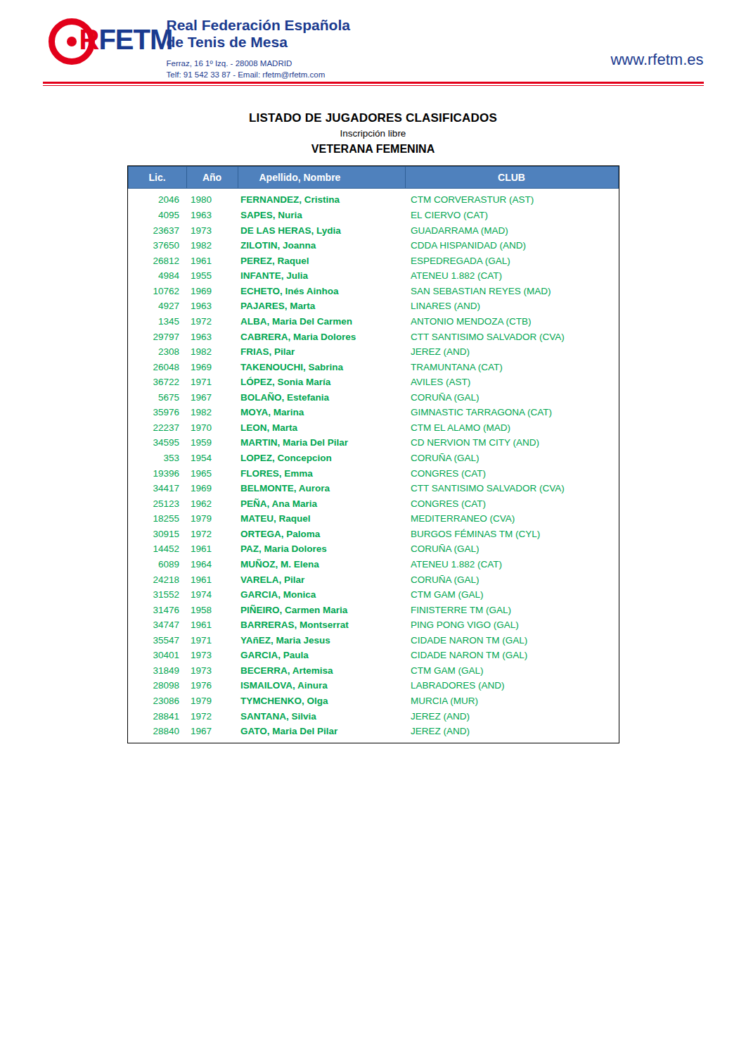RFETM
Real Federación Española
de Tenis de Mesa
Ferraz, 16 1º Izq. - 28008 MADRID
Telf: 91 542 33 87 - Email: rfetm@rfetm.com
www.rfetm.es
LISTADO DE JUGADORES CLASIFICADOS
Inscripción libre
VETERANA FEMENINA
| Lic. | Año | Apellido, Nombre | CLUB |
| --- | --- | --- | --- |
| 2046 | 1980 | FERNANDEZ, Cristina | CTM CORVERASTUR (AST) |
| 4095 | 1963 | SAPES, Nuria | EL CIERVO (CAT) |
| 23637 | 1973 | DE LAS HERAS, Lydia | GUADARRAMA (MAD) |
| 37650 | 1982 | ZILOTIN, Joanna | CDDA HISPANIDAD (AND) |
| 26812 | 1961 | PEREZ, Raquel | ESPEDREGADA (GAL) |
| 4984 | 1955 | INFANTE, Julia | ATENEU 1.882 (CAT) |
| 10762 | 1969 | ECHETO, Inés Ainhoa | SAN SEBASTIAN REYES (MAD) |
| 4927 | 1963 | PAJARES, Marta | LINARES (AND) |
| 1345 | 1972 | ALBA, Maria Del Carmen | ANTONIO MENDOZA (CTB) |
| 29797 | 1963 | CABRERA, Maria Dolores | CTT SANTISIMO SALVADOR (CVA) |
| 2308 | 1982 | FRIAS, Pilar | JEREZ (AND) |
| 26048 | 1969 | TAKENOUCHI, Sabrina | TRAMUNTANA (CAT) |
| 36722 | 1971 | LÓPEZ, Sonia María | AVILES (AST) |
| 5675 | 1967 | BOLAÑO, Estefania | CORUÑA (GAL) |
| 35976 | 1982 | MOYA, Marina | GIMNASTIC TARRAGONA (CAT) |
| 22237 | 1970 | LEON, Marta | CTM EL ALAMO (MAD) |
| 34595 | 1959 | MARTIN, Maria Del Pilar | CD NERVION TM CITY (AND) |
| 353 | 1954 | LOPEZ, Concepcion | CORUÑA (GAL) |
| 19396 | 1965 | FLORES, Emma | CONGRES (CAT) |
| 34417 | 1969 | BELMONTE, Aurora | CTT SANTISIMO SALVADOR (CVA) |
| 25123 | 1962 | PEÑA, Ana Maria | CONGRES (CAT) |
| 18255 | 1979 | MATEU, Raquel | MEDITERRANEO (CVA) |
| 30915 | 1972 | ORTEGA, Paloma | BURGOS FÉMINAS TM (CYL) |
| 14452 | 1961 | PAZ, Maria Dolores | CORUÑA (GAL) |
| 6089 | 1964 | MUÑOZ, M. Elena | ATENEU 1.882 (CAT) |
| 24218 | 1961 | VARELA, Pilar | CORUÑA (GAL) |
| 31552 | 1974 | GARCIA, Monica | CTM GAM (GAL) |
| 31476 | 1958 | PIÑEIRO, Carmen Maria | FINISTERRE TM (GAL) |
| 34747 | 1961 | BARRERAS, Montserrat | PING PONG VIGO (GAL) |
| 35547 | 1971 | YAñEZ, Maria Jesus | CIDADE NARON TM (GAL) |
| 30401 | 1973 | GARCIA, Paula | CIDADE NARON TM (GAL) |
| 31849 | 1973 | BECERRA, Artemisa | CTM GAM (GAL) |
| 28098 | 1976 | ISMAILOVA, Ainura | LABRADORES (AND) |
| 23086 | 1979 | TYMCHENKO, Olga | MURCIA (MUR) |
| 28841 | 1972 | SANTANA, Silvia | JEREZ (AND) |
| 28840 | 1967 | GATO, Maria Del Pilar | JEREZ (AND) |